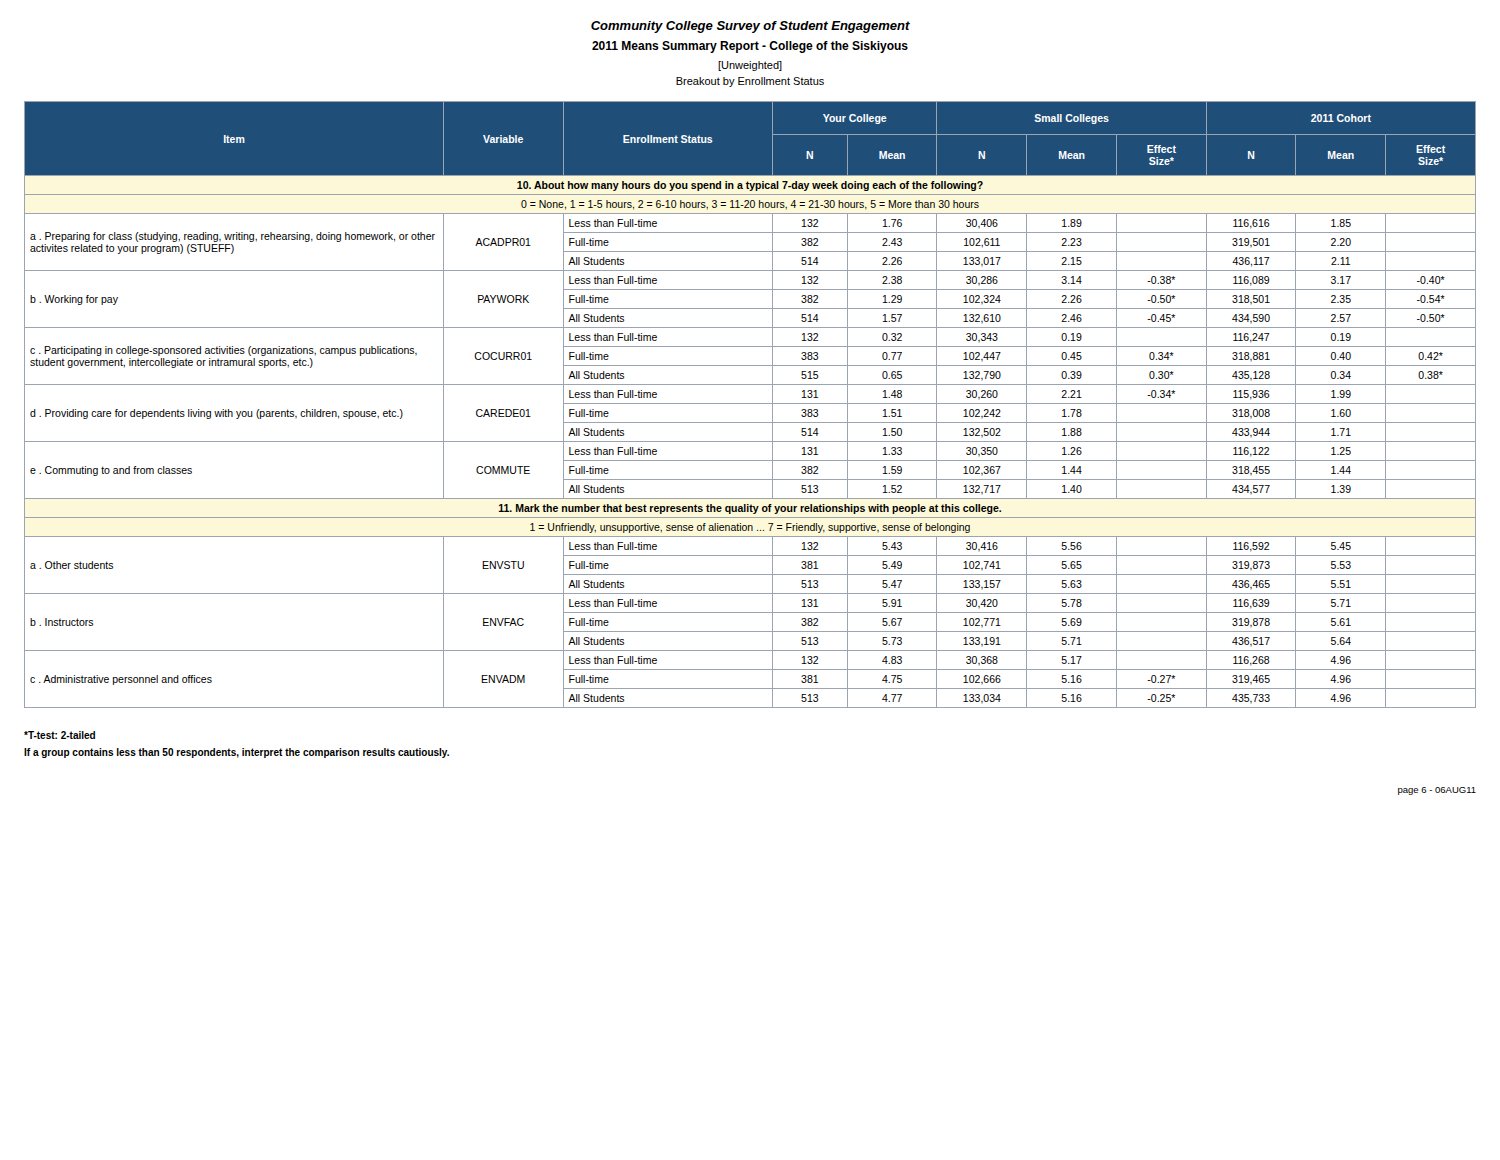Community College Survey of Student Engagement
2011 Means Summary Report - College of the Siskiyous
[Unweighted]
Breakout by Enrollment Status
| Item | Variable | Enrollment Status | Your College | Small Colleges | 2011 Cohort |
| --- | --- | --- | --- | --- | --- |
| N | Mean | N | Mean | Effect Size* | N | Mean | Effect Size* |
| 10. About how many hours do you spend in a typical 7-day week doing each of the following? |
| 0 = None, 1 = 1-5 hours, 2 = 6-10 hours, 3 = 11-20 hours, 4 = 21-30 hours, 5 = More than 30 hours |
| a . Preparing for class (studying, reading, writing, rehearsing, doing homework, or other activites related to your program) (STUEFF) | ACADPR01 | Less than Full-time | 132 | 1.76 | 30,406 | 1.89 | | 116,616 | 1.85 | |
| Full-time | 382 | 2.43 | 102,611 | 2.23 | | 319,501 | 2.20 | |
| All Students | 514 | 2.26 | 133,017 | 2.15 | | 436,117 | 2.11 | |
| b . Working for pay | PAYWORK | Less than Full-time | 132 | 2.38 | 30,286 | 3.14 | -0.38* | 116,089 | 3.17 | -0.40* |
| Full-time | 382 | 1.29 | 102,324 | 2.26 | -0.50* | 318,501 | 2.35 | -0.54* |
| All Students | 514 | 1.57 | 132,610 | 2.46 | -0.45* | 434,590 | 2.57 | -0.50* |
| c . Participating in college-sponsored activities (organizations, campus publications, student government, intercollegiate or intramural sports, etc.) | COCURR01 | Less than Full-time | 132 | 0.32 | 30,343 | 0.19 | | 116,247 | 0.19 | |
| Full-time | 383 | 0.77 | 102,447 | 0.45 | 0.34* | 318,881 | 0.40 | 0.42* |
| All Students | 515 | 0.65 | 132,790 | 0.39 | 0.30* | 435,128 | 0.34 | 0.38* |
| d . Providing care for dependents living with you (parents, children, spouse, etc.) | CAREDE01 | Less than Full-time | 131 | 1.48 | 30,260 | 2.21 | -0.34* | 115,936 | 1.99 | |
| Full-time | 383 | 1.51 | 102,242 | 1.78 | | 318,008 | 1.60 | |
| All Students | 514 | 1.50 | 132,502 | 1.88 | | 433,944 | 1.71 | |
| e . Commuting to and from classes | COMMUTE | Less than Full-time | 131 | 1.33 | 30,350 | 1.26 | | 116,122 | 1.25 | |
| Full-time | 382 | 1.59 | 102,367 | 1.44 | | 318,455 | 1.44 | |
| All Students | 513 | 1.52 | 132,717 | 1.40 | | 434,577 | 1.39 | |
| 11. Mark the number that best represents the quality of your relationships with people at this college. |
| 1 = Unfriendly, unsupportive, sense of alienation ... 7 = Friendly, supportive, sense of belonging |
| a . Other students | ENVSTU | Less than Full-time | 132 | 5.43 | 30,416 | 5.56 | | 116,592 | 5.45 | |
| Full-time | 381 | 5.49 | 102,741 | 5.65 | | 319,873 | 5.53 | |
| All Students | 513 | 5.47 | 133,157 | 5.63 | | 436,465 | 5.51 | |
| b . Instructors | ENVFAC | Less than Full-time | 131 | 5.91 | 30,420 | 5.78 | | 116,639 | 5.71 | |
| Full-time | 382 | 5.67 | 102,771 | 5.69 | | 319,878 | 5.61 | |
| All Students | 513 | 5.73 | 133,191 | 5.71 | | 436,517 | 5.64 | |
| c . Administrative personnel and offices | ENVADM | Less than Full-time | 132 | 4.83 | 30,368 | 5.17 | | 116,268 | 4.96 | |
| Full-time | 381 | 4.75 | 102,666 | 5.16 | -0.27* | 319,465 | 4.96 | |
| All Students | 513 | 4.77 | 133,034 | 5.16 | -0.25* | 435,733 | 4.96 | |
*T-test: 2-tailed
If a group contains less than 50 respondents, interpret the comparison results cautiously.
page 6 - 06AUG11